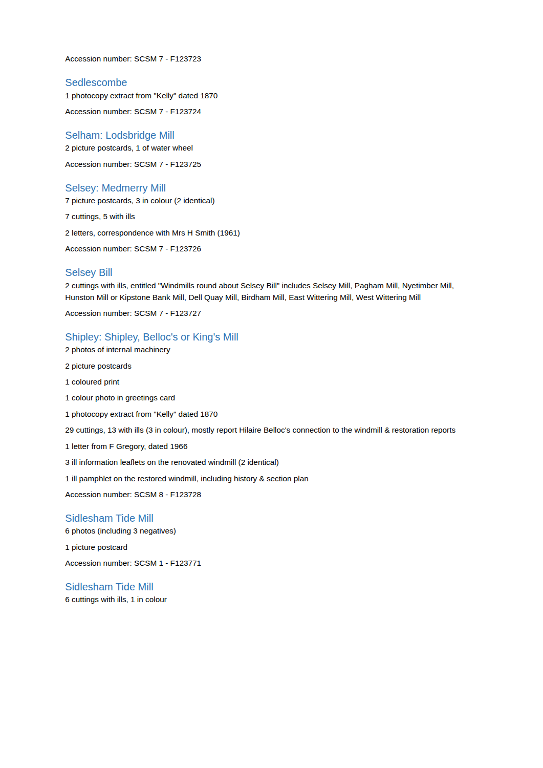Accession number: SCSM 7 - F123723
Sedlescombe
1 photocopy extract from "Kelly" dated 1870
Accession number: SCSM 7 - F123724
Selham: Lodsbridge Mill
2 picture postcards, 1 of water wheel
Accession number: SCSM 7 - F123725
Selsey: Medmerry Mill
7 picture postcards, 3 in colour (2 identical)
7 cuttings, 5 with ills
2 letters, correspondence with Mrs H Smith (1961)
Accession number: SCSM 7 - F123726
Selsey Bill
2 cuttings with ills, entitled "Windmills round about Selsey Bill" includes Selsey Mill, Pagham Mill, Nyetimber Mill, Hunston Mill or Kipstone Bank Mill, Dell Quay Mill, Birdham Mill, East Wittering Mill, West Wittering Mill
Accession number: SCSM 7 - F123727
Shipley: Shipley, Belloc's or King's Mill
2 photos of internal machinery
2 picture postcards
1 coloured print
1 colour photo in greetings card
1 photocopy extract from "Kelly" dated 1870
29 cuttings, 13 with ills (3 in colour), mostly report Hilaire Belloc's connection to the windmill & restoration reports
1 letter from F Gregory, dated 1966
3 ill information leaflets on the renovated windmill (2 identical)
1 ill pamphlet on the restored windmill, including history & section plan
Accession number: SCSM 8 - F123728
Sidlesham Tide Mill
6 photos (including 3 negatives)
1 picture postcard
Accession number: SCSM 1 - F123771
Sidlesham Tide Mill
6 cuttings with ills, 1 in colour